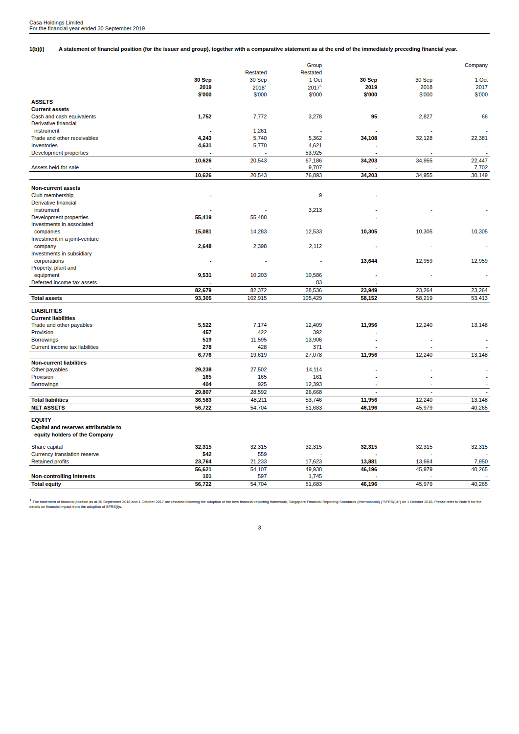Casa Holdings Limited
For the financial year ended 30 September 2019
1(b)(i) A statement of financial position (for the issuer and group), together with a comparative statement as at the end of the immediately preceding financial year.
| | Group | Company |
| | | Restated | Restated | | | |
| | 30 Sep | 30 Sep | 1 Oct | 30 Sep | 30 Sep | 1 Oct |
| | 2019 | 2018 1 | 2017 1 | 2019 | 2018 | 2017 |
| | $'000 | $'000 | $'000 | $'000 | $'000 | $'000 |
| ASSETS | | | | | | |
| Current assets | | | | | | |
| Cash and cash equivalents | 1,752 | 7,772 | 3,278 | 95 | 2,827 | 66 |
| Derivative financial | | | | | | |
| instrument | - | 1,261 | - | - | - | - |
| Trade and other receivables | 4,243 | 5,740 | 5,362 | 34,108 | 32,128 | 22,381 |
| Inventories | 4,631 | 5,770 | 4,621 | - | - | - |
| Development properties | - | - | 53,925 | - | - | - |
| | 10,626 | 20,543 | 67,186 | 34,203 | 34,955 | 22,447 |
| Assets held-for-sale | - | - | 9,707 | - | - | 7,702 |
| | 10,626 | 20,543 | 76,893 | 34,203 | 34,955 | 30,149 |
| Non-current assets | | | | | | |
| Club membership | - | - | 9 | - | - | - |
| Derivative financial | | | | | | |
| instrument | - | - | 3,213 | - | - | - |
| Development properties | 55,419 | 55,488 | - | - | - | - |
| Investments in associated | | | | | | |
| companies | 15,081 | 14,283 | 12,533 | 10,305 | 10,305 | 10,305 |
| Investment in a joint-venture | | | | | | |
| company | 2,648 | 2,398 | 2,112 | - | - | - |
| Investments in subsidiary | | | | | | |
| corporations | - | - | - | 13,644 | 12,959 | 12,959 |
| Property, plant and | | | | | | |
| equipment | 9,531 | 10,203 | 10,586 | - | - | - |
| Deferred income tax assets | - | - | 83 | - | - | - |
| | 82,679 | 82,372 | 28,536 | 23,949 | 23,264 | 23,264 |
| Total assets | 93,305 | 102,915 | 105,429 | 58,152 | 58,219 | 53,413 |
| LIABILITIES | | | | | | |
| Current liabilities | | | | | | |
| Trade and other payables | 5,522 | 7,174 | 12,409 | 11,956 | 12,240 | 13,148 |
| Provision | 457 | 422 | 392 | - | - | - |
| Borrowings | 519 | 11,595 | 13,906 | - | - | - |
| Current income tax liabilities | 278 | 428 | 371 | - | - | - |
| | 6,776 | 19,619 | 27,078 | 11,956 | 12,240 | 13,148 |
| Non-current liabilities | | | | | | |
| Other payables | 29,238 | 27,502 | 14,114 | - | - | - |
| Provision | 165 | 165 | 161 | - | - | - |
| Borrowings | 404 | 925 | 12,393 | - | - | - |
| | 29,807 | 28,592 | 26,668 | - | - | - |
| Total liabilities | 36,583 | 48,211 | 53,746 | 11,956 | 12,240 | 13,148 |
| NET ASSETS | 56,722 | 54,704 | 51,683 | 46,196 | 45,979 | 40,265 |
| EQUITY | | | | | | |
| Capital and reserves attributable to | | | |
| equity holders of the Company | | | |
| Share capital | 32,315 | 32,315 | 32,315 | 32,315 | 32,315 | 32,315 |
| Currency translation reserve | 542 | 559 | - | - | - | - |
| Retained profits | 23,764 | 21,233 | 17,623 | 13,881 | 13,664 | 7,950 |
| | 56,621 | 54,107 | 49,938 | 46,196 | 45,979 | 40,265 |
| Non-controlling interests | 101 | 597 | 1,745 | - | - | - |
| Total equity | 56,722 | 54,704 | 51,683 | 46,196 | 45,979 | 40,265 |
1 The statement of financial position as at 30 September 2018 and 1 October 2017 are restated following the adoption of the new financial reporting framework, Singapore Financial Reporting Standards (International) ("SFRS(I)s") on 1 October 2018. Please refer to Note 5 for the details on financial impact from the adoption of SFRS(I)s.
3